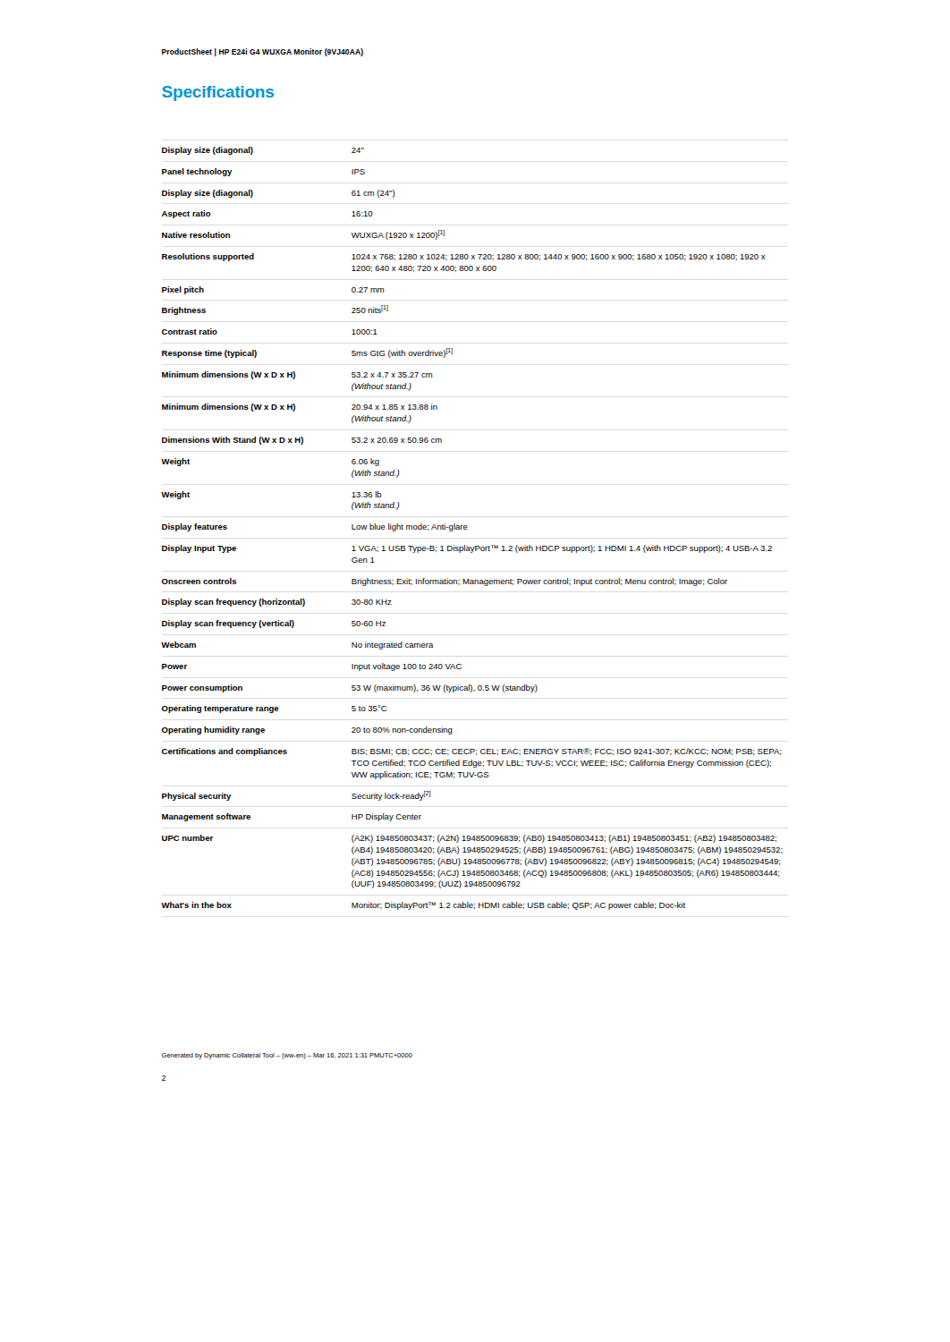ProductSheet | HP E24i G4 WUXGA Monitor (9VJ40AA)
Specifications
| Display size (diagonal) | 24" |
| Panel technology | IPS |
| Display size (diagonal) | 61 cm (24") |
| Aspect ratio | 16:10 |
| Native resolution | WUXGA (1920 x 1200) [1] |
| Resolutions supported | 1024 x 768; 1280 x 1024; 1280 x 720; 1280 x 800; 1440 x 900; 1600 x 900; 1680 x 1050; 1920 x 1080; 1920 x 1200; 640 x 480; 720 x 400; 800 x 600 |
| Pixel pitch | 0.27 mm |
| Brightness | 250 nits [1] |
| Contrast ratio | 1000:1 |
| Response time (typical) | 5ms GtG (with overdrive) [1] |
| Minimum dimensions (W x D x H) | 53.2 x 4.7 x 35.27 cm (Without stand.) |
| Minimum dimensions (W x D x H) | 20.94 x 1.85 x 13.88 in (Without stand.) |
| Dimensions With Stand (W x D x H) | 53.2 x 20.69 x 50.96 cm |
| Weight | 6.06 kg (With stand.) |
| Weight | 13.36 lb (With stand.) |
| Display features | Low blue light mode; Anti-glare |
| Display Input Type | 1 VGA; 1 USB Type-B; 1 DisplayPort™ 1.2 (with HDCP support); 1 HDMI 1.4 (with HDCP support); 4 USB-A 3.2 Gen 1 |
| Onscreen controls | Brightness; Exit; Information; Management; Power control; Input control; Menu control; Image; Color |
| Display scan frequency (horizontal) | 30-80 KHz |
| Display scan frequency (vertical) | 50-60 Hz |
| Webcam | No integrated camera |
| Power | Input voltage 100 to 240 VAC |
| Power consumption | 53 W (maximum), 36 W (typical), 0.5 W (standby) |
| Operating temperature range | 5 to 35°C |
| Operating humidity range | 20 to 80% non-condensing |
| Certifications and compliances | BIS; BSMI; CB; CCC; CE; CECP; CEL; EAC; ENERGY STAR®; FCC; ISO 9241-307; KC/KCC; NOM; PSB; SEPA; TCO Certified; TCO Certified Edge; TUV LBL; TUV-S; VCCI; WEEE; ISC; California Energy Commission (CEC); WW application; ICE; TGM; TUV-GS |
| Physical security | Security lock-ready [2] |
| Management software | HP Display Center |
| UPC number | (A2K) 194850803437; (A2N) 194850096839; (AB0) 194850803413; (AB1) 194850803451; (AB2) 194850803482; (AB4) 194850803420; (ABA) 194850294525; (ABB) 194850096761; (ABG) 194850803475; (ABM) 194850294532; (ABT) 194850096785; (ABU) 194850096778; (ABV) 194850096822; (ABY) 194850096815; (AC4) 194850294549; (AC8) 194850294556; (ACJ) 194850803468; (ACQ) 194850096808; (AKL) 194850803505; (AR6) 194850803444; (UUF) 194850803499; (UUZ) 194850096792 |
| What's in the box | Monitor; DisplayPort™ 1.2 cable; HDMI cable; USB cable; QSP; AC power cable; Doc-kit |
Generated by Dynamic Collateral Tool – (ww-en) – Mar 16, 2021 1:31 PMUTC+0000
2